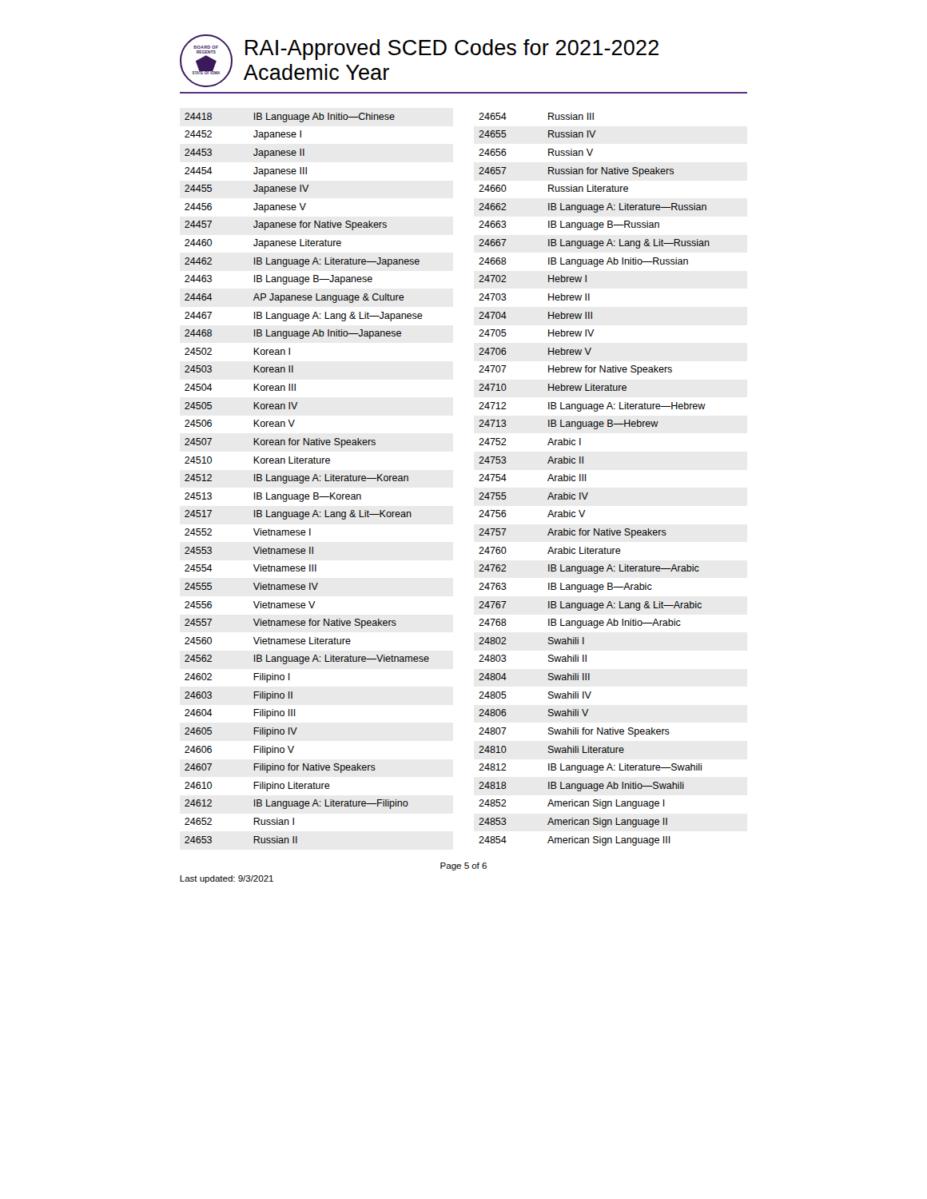Board of
Regents
State of Iowa
RAI-Approved SCED Codes for 2021-2022 Academic Year
| 24418 | IB Language Ab Initio—Chinese |
| 24452 | Japanese I |
| 24453 | Japanese II |
| 24454 | Japanese III |
| 24455 | Japanese IV |
| 24456 | Japanese V |
| 24457 | Japanese for Native Speakers |
| 24460 | Japanese Literature |
| 24462 | IB Language A: Literature—Japanese |
| 24463 | IB Language B—Japanese |
| 24464 | AP Japanese Language & Culture |
| 24467 | IB Language A: Lang & Lit—Japanese |
| 24468 | IB Language Ab Initio—Japanese |
| 24502 | Korean I |
| 24503 | Korean II |
| 24504 | Korean III |
| 24505 | Korean IV |
| 24506 | Korean V |
| 24507 | Korean for Native Speakers |
| 24510 | Korean Literature |
| 24512 | IB Language A: Literature—Korean |
| 24513 | IB Language B—Korean |
| 24517 | IB Language A: Lang & Lit—Korean |
| 24552 | Vietnamese I |
| 24553 | Vietnamese II |
| 24554 | Vietnamese III |
| 24555 | Vietnamese IV |
| 24556 | Vietnamese V |
| 24557 | Vietnamese for Native Speakers |
| 24560 | Vietnamese Literature |
| 24562 | IB Language A: Literature—Vietnamese |
| 24602 | Filipino I |
| 24603 | Filipino II |
| 24604 | Filipino III |
| 24605 | Filipino IV |
| 24606 | Filipino V |
| 24607 | Filipino for Native Speakers |
| 24610 | Filipino Literature |
| 24612 | IB Language A: Literature—Filipino |
| 24652 | Russian I |
| 24653 | Russian II |
| 24654 | Russian III |
| 24655 | Russian IV |
| 24656 | Russian V |
| 24657 | Russian for Native Speakers |
| 24660 | Russian Literature |
| 24662 | IB Language A: Literature—Russian |
| 24663 | IB Language B—Russian |
| 24667 | IB Language A: Lang & Lit—Russian |
| 24668 | IB Language Ab Initio—Russian |
| 24702 | Hebrew I |
| 24703 | Hebrew II |
| 24704 | Hebrew III |
| 24705 | Hebrew IV |
| 24706 | Hebrew V |
| 24707 | Hebrew for Native Speakers |
| 24710 | Hebrew Literature |
| 24712 | IB Language A: Literature—Hebrew |
| 24713 | IB Language B—Hebrew |
| 24752 | Arabic I |
| 24753 | Arabic II |
| 24754 | Arabic III |
| 24755 | Arabic IV |
| 24756 | Arabic V |
| 24757 | Arabic for Native Speakers |
| 24760 | Arabic Literature |
| 24762 | IB Language A: Literature—Arabic |
| 24763 | IB Language B—Arabic |
| 24767 | IB Language A: Lang & Lit—Arabic |
| 24768 | IB Language Ab Initio—Arabic |
| 24802 | Swahili I |
| 24803 | Swahili II |
| 24804 | Swahili III |
| 24805 | Swahili IV |
| 24806 | Swahili V |
| 24807 | Swahili for Native Speakers |
| 24810 | Swahili Literature |
| 24812 | IB Language A: Literature—Swahili |
| 24818 | IB Language Ab Initio—Swahili |
| 24852 | American Sign Language I |
| 24853 | American Sign Language II |
| 24854 | American Sign Language III |
Page 5 of 6
Last updated: 9/3/2021